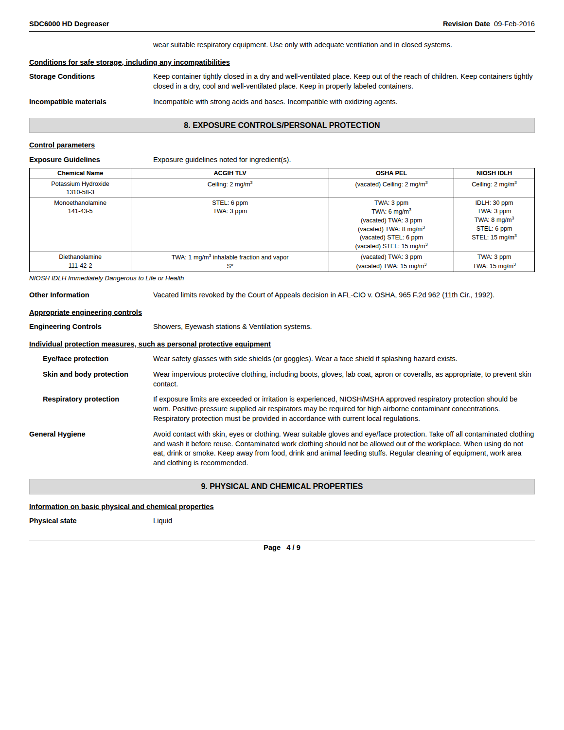SDC6000 HD Degreaser
Revision Date 09-Feb-2016
wear suitable respiratory equipment. Use only with adequate ventilation and in closed systems.
Conditions for safe storage, including any incompatibilities
Storage Conditions
Keep container tightly closed in a dry and well-ventilated place. Keep out of the reach of children. Keep containers tightly closed in a dry, cool and well-ventilated place. Keep in properly labeled containers.
Incompatible materials
Incompatible with strong acids and bases. Incompatible with oxidizing agents.
8. EXPOSURE CONTROLS/PERSONAL PROTECTION
Control parameters
Exposure Guidelines
Exposure guidelines noted for ingredient(s).
| Chemical Name | ACGIH TLV | OSHA PEL | NIOSH IDLH |
| --- | --- | --- | --- |
| Potassium Hydroxide 1310-58-3 | Ceiling: 2 mg/m 3 | (vacated) Ceiling: 2 mg/m 3 | Ceiling: 2 mg/m 3 |
| Monoethanolamine 141-43-5 | STEL: 6 ppm TWA: 3 ppm | TWA: 3 ppm TWA: 6 mg/m 3 (vacated) TWA: 3 ppm (vacated) TWA: 8 mg/m 3 (vacated) STEL: 6 ppm (vacated) STEL: 15 mg/m 3 | IDLH: 30 ppm TWA: 3 ppm TWA: 8 mg/m 3 STEL: 6 ppm STEL: 15 mg/m 3 |
| Diethanolamine 111-42-2 | TWA: 1 mg/m 3 inhalable fraction and vapor S* | (vacated) TWA: 3 ppm (vacated) TWA: 15 mg/m 3 | TWA: 3 ppm TWA: 15 mg/m 3 |
NIOSH IDLH Immediately Dangerous to Life or Health
Other Information
Vacated limits revoked by the Court of Appeals decision in AFL-CIO v. OSHA, 965 F.2d 962 (11th Cir., 1992).
Appropriate engineering controls
Engineering Controls
Showers, Eyewash stations & Ventilation systems.
Individual protection measures, such as personal protective equipment
Eye/face protection
Wear safety glasses with side shields (or goggles). Wear a face shield if splashing hazard exists.
Skin and body protection
Wear impervious protective clothing, including boots, gloves, lab coat, apron or coveralls, as appropriate, to prevent skin contact.
Respiratory protection
If exposure limits are exceeded or irritation is experienced, NIOSH/MSHA approved respiratory protection should be worn. Positive-pressure supplied air respirators may be required for high airborne contaminant concentrations. Respiratory protection must be provided in accordance with current local regulations.
General Hygiene
Avoid contact with skin, eyes or clothing. Wear suitable gloves and eye/face protection. Take off all contaminated clothing and wash it before reuse. Contaminated work clothing should not be allowed out of the workplace. When using do not eat, drink or smoke. Keep away from food, drink and animal feeding stuffs. Regular cleaning of equipment, work area and clothing is recommended.
9. PHYSICAL AND CHEMICAL PROPERTIES
Information on basic physical and chemical properties
Physical state
Liquid
Page 4 / 9